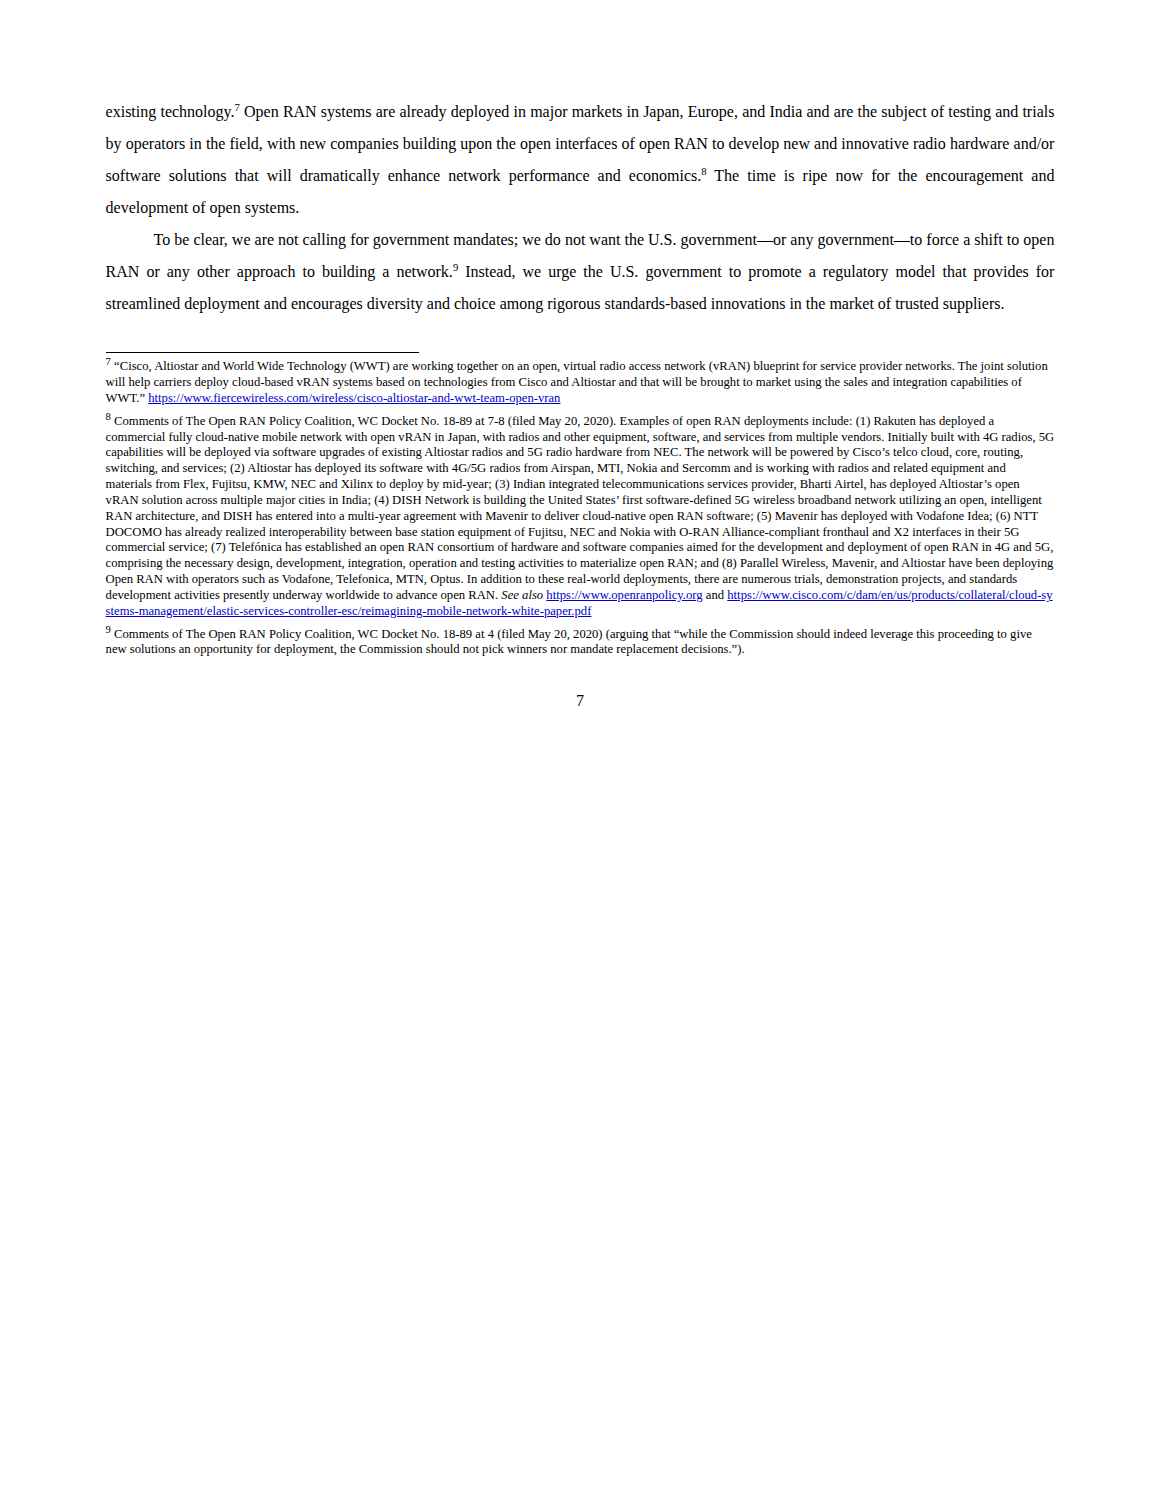existing technology.7 Open RAN systems are already deployed in major markets in Japan, Europe, and India and are the subject of testing and trials by operators in the field, with new companies building upon the open interfaces of open RAN to develop new and innovative radio hardware and/or software solutions that will dramatically enhance network performance and economics.8 The time is ripe now for the encouragement and development of open systems.
To be clear, we are not calling for government mandates; we do not want the U.S. government—or any government—to force a shift to open RAN or any other approach to building a network.9 Instead, we urge the U.S. government to promote a regulatory model that provides for streamlined deployment and encourages diversity and choice among rigorous standards-based innovations in the market of trusted suppliers.
7 “Cisco, Altiostar and World Wide Technology (WWT) are working together on an open, virtual radio access network (vRAN) blueprint for service provider networks. The joint solution will help carriers deploy cloud-based vRAN systems based on technologies from Cisco and Altiostar and that will be brought to market using the sales and integration capabilities of WWT.” https://www.fiercewireless.com/wireless/cisco-altiostar-and-wwt-team-open-vran
8 Comments of The Open RAN Policy Coalition, WC Docket No. 18-89 at 7-8 (filed May 20, 2020). Examples of open RAN deployments include: (1) Rakuten has deployed a commercial fully cloud-native mobile network with open vRAN in Japan, with radios and other equipment, software, and services from multiple vendors. Initially built with 4G radios, 5G capabilities will be deployed via software upgrades of existing Altiostar radios and 5G radio hardware from NEC. The network will be powered by Cisco’s telco cloud, core, routing, switching, and services; (2) Altiostar has deployed its software with 4G/5G radios from Airspan, MTI, Nokia and Sercomm and is working with radios and related equipment and materials from Flex, Fujitsu, KMW, NEC and Xilinx to deploy by mid-year; (3) Indian integrated telecommunications services provider, Bharti Airtel, has deployed Altiostar’s open vRAN solution across multiple major cities in India; (4) DISH Network is building the United States’ first software-defined 5G wireless broadband network utilizing an open, intelligent RAN architecture, and DISH has entered into a multi-year agreement with Mavenir to deliver cloud-native open RAN software; (5) Mavenir has deployed with Vodafone Idea; (6) NTT DOCOMO has already realized interoperability between base station equipment of Fujitsu, NEC and Nokia with O-RAN Alliance-compliant fronthaul and X2 interfaces in their 5G commercial service; (7) Telefónica has established an open RAN consortium of hardware and software companies aimed for the development and deployment of open RAN in 4G and 5G, comprising the necessary design, development, integration, operation and testing activities to materialize open RAN; and (8) Parallel Wireless, Mavenir, and Altiostar have been deploying Open RAN with operators such as Vodafone, Telefonica, MTN, Optus. In addition to these real-world deployments, there are numerous trials, demonstration projects, and standards development activities presently underway worldwide to advance open RAN. See also https://www.openranpolicy.org and https://www.cisco.com/c/dam/en/us/products/collateral/cloud-systems-management/elastic-services-controller-esc/reimagining-mobile-network-white-paper.pdf
9 Comments of The Open RAN Policy Coalition, WC Docket No. 18-89 at 4 (filed May 20, 2020) (arguing that “while the Commission should indeed leverage this proceeding to give new solutions an opportunity for deployment, the Commission should not pick winners nor mandate replacement decisions.”).
7